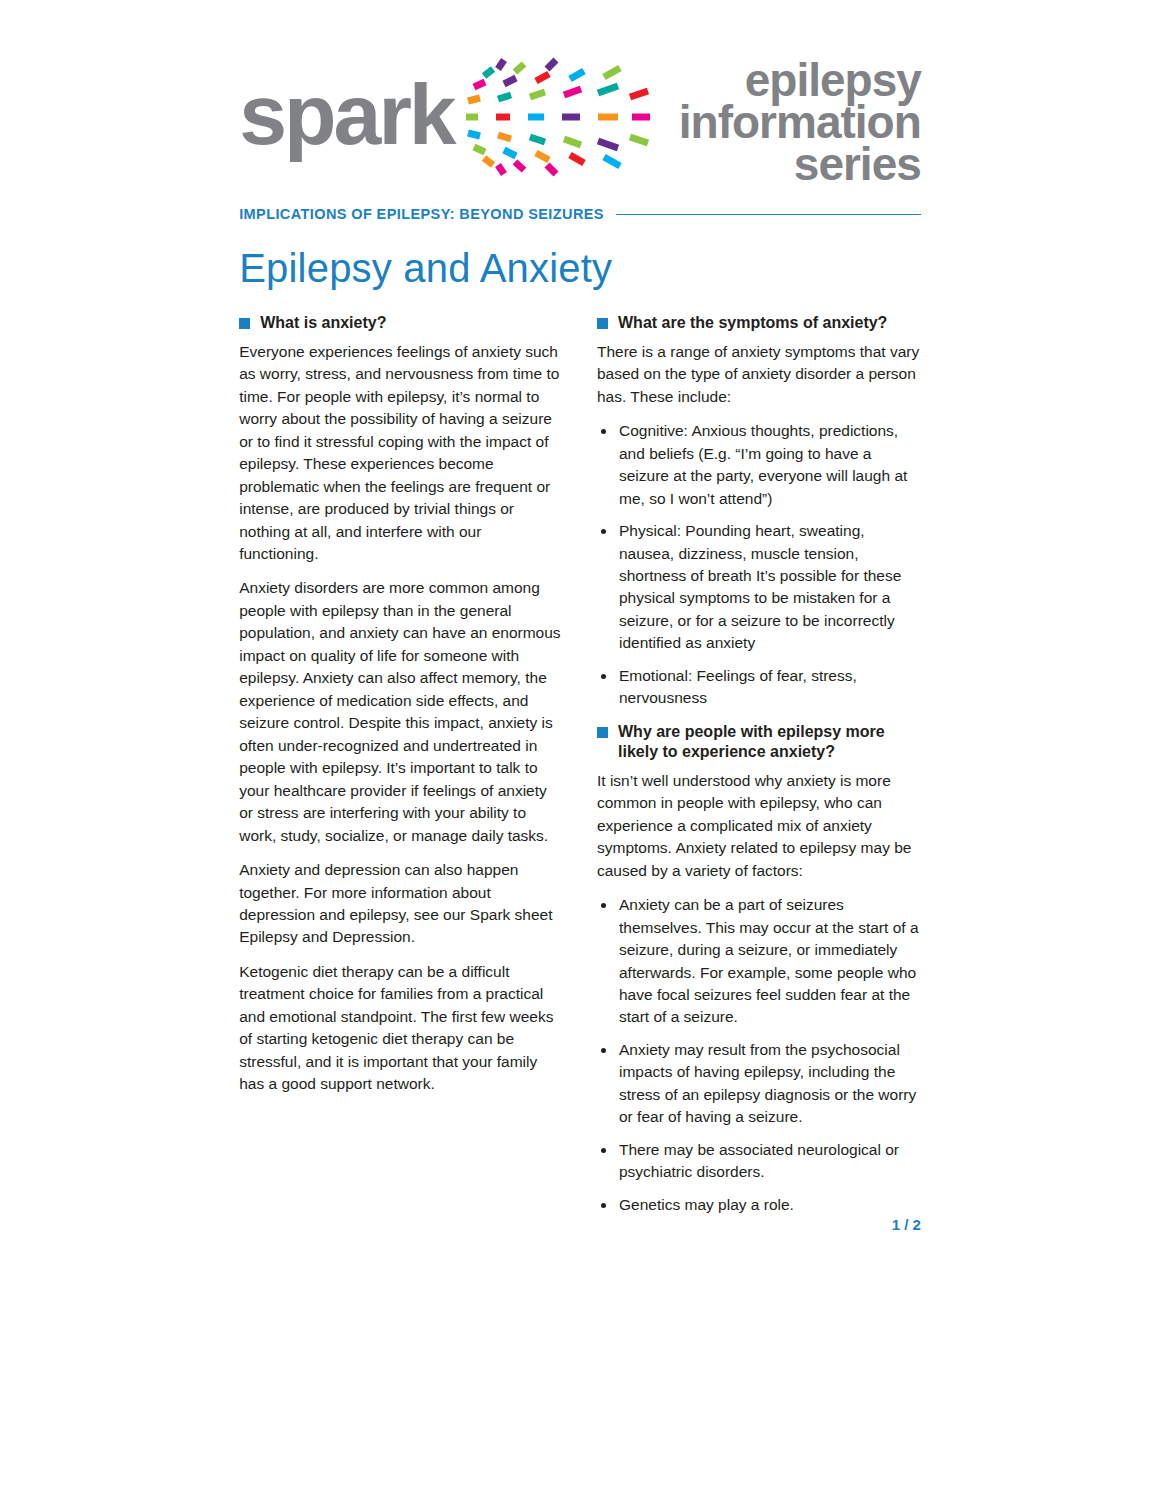spark
epilepsy information series
Implications of Epilepsy: Beyond Seizures
Epilepsy and Anxiety
What is anxiety?
Everyone experiences feelings of anxiety such as worry, stress, and nervousness from time to time. For people with epilepsy, it’s normal to worry about the possibility of having a seizure or to find it stressful coping with the impact of epilepsy. These experiences become problematic when the feelings are frequent or intense, are produced by trivial things or nothing at all, and interfere with our functioning.
Anxiety disorders are more common among people with epilepsy than in the general population, and anxiety can have an enormous impact on quality of life for someone with epilepsy. Anxiety can also affect memory, the experience of medication side effects, and seizure control. Despite this impact, anxiety is often under-recognized and undertreated in people with epilepsy. It’s important to talk to your healthcare provider if feelings of anxiety or stress are interfering with your ability to work, study, socialize, or manage daily tasks.
Anxiety and depression can also happen together. For more information about depression and epilepsy, see our Spark sheet Epilepsy and Depression.
Ketogenic diet therapy can be a difficult treatment choice for families from a practical and emotional standpoint. The first few weeks of starting ketogenic diet therapy can be stressful, and it is important that your family has a good support network.
What are the symptoms of anxiety?
There is a range of anxiety symptoms that vary based on the type of anxiety disorder a person has. These include:
Cognitive: Anxious thoughts, predictions, and beliefs (E.g. “I’m going to have a seizure at the party, everyone will laugh at me, so I won’t attend”)
Physical: Pounding heart, sweating, nausea, dizziness, muscle tension, shortness of breath It’s possible for these physical symptoms to be mistaken for a seizure, or for a seizure to be incorrectly identified as anxiety
Emotional: Feelings of fear, stress, nervousness
Why are people with epilepsy more likely to experience anxiety?
It isn’t well understood why anxiety is more common in people with epilepsy, who can experience a complicated mix of anxiety symptoms. Anxiety related to epilepsy may be caused by a variety of factors:
Anxiety can be a part of seizures themselves. This may occur at the start of a seizure, during a seizure, or immediately afterwards. For example, some people who have focal seizures feel sudden fear at the start of a seizure.
Anxiety may result from the psychosocial impacts of having epilepsy, including the stress of an epilepsy diagnosis or the worry or fear of having a seizure.
There may be associated neurological or psychiatric disorders.
Genetics may play a role.
1 / 2